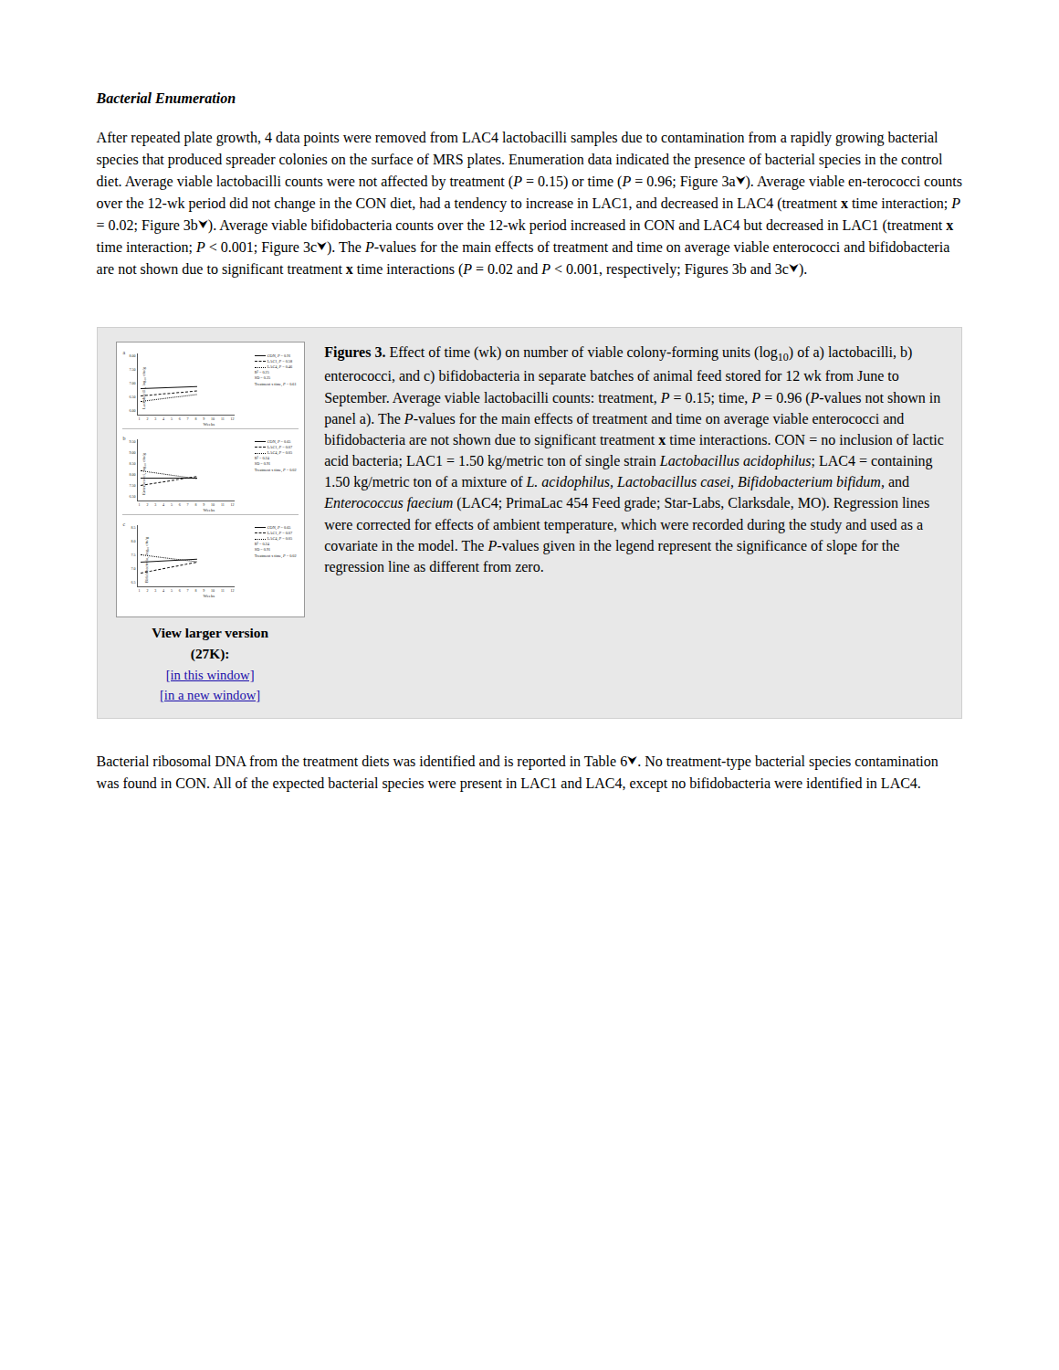Bacterial Enumeration
After repeated plate growth, 4 data points were removed from LAC4 lactobacilli samples due to contamination from a rapidly growing bacterial species that produced spreader colonies on the surface of MRS plates. Enumeration data indicated the presence of bacterial species in the control diet. Average viable lactobacilli counts were not affected by treatment (P = 0.15) or time (P = 0.96; Figure 3a⮟). Average viable en-terococci counts over the 12-wk period did not change in the CON diet, had a tendency to increase in LAC1, and decreased in LAC4 (treatment x time interaction; P = 0.02; Figure 3b⮟). Average viable bifidobacteria counts over the 12-wk period increased in CON and LAC4 but decreased in LAC1 (treatment x time interaction; P < 0.001; Figure 3c⮟). The P-values for the main effects of treatment and time on average viable enterococci and bifidobacteria are not shown due to significant treatment x time interactions (P = 0.02 and P < 0.001, respectively; Figures 3b and 3c⮟).
a Lactobacilli, log₁₀ cfu/g
8.007.507.006.506.00
123456789101112
Weeks
CON, P = 0.91
LAC1, P = 0.58
LAC4, P = 0.46
R² = 0.25
SD = 0.25
Treatment x time, P = 0.61
b Enterococci, log₁₀ cfu/g
9.509.008.508.007.506.50
123456789101112
Weeks
CON, P = 0.65
LAC1, P = 0.07
LAC4, P = 0.05
R² = 0.24
SD = 0.91
Treatment x time, P = 0.02
c Bifidobacteria, log₁₀ cfu/g
8.58.07.57.06.5
123456789101112
Weeks
CON, P = 0.65
LAC1, P = 0.07
LAC4, P = 0.05
R² = 0.24
SD = 0.91
Treatment x time, P = 0.02
View larger version
(27K):
[in this window]
[in a new window]
Figures 3. Effect of time (wk) on number of viable colony-forming units (log10) of a) lactobacilli, b) enterococci, and c) bifidobacteria in separate batches of animal feed stored for 12 wk from June to September. Average viable lactobacilli counts: treatment, P = 0.15; time, P = 0.96 (P-values not shown in panel a). The P-values for the main effects of treatment and time on average viable enterococci and bifidobacteria are not shown due to significant treatment x time interactions. CON = no inclusion of lactic acid bacteria; LAC1 = 1.50 kg/metric ton of single strain Lactobacillus acidophilus; LAC4 = containing 1.50 kg/metric ton of a mixture of L. acidophilus, Lactobacillus casei, Bifidobacterium bifidum, and Enterococcus faecium (LAC4; PrimaLac 454 Feed grade; Star-Labs, Clarksdale, MO). Regression lines were corrected for effects of ambient temperature, which were recorded during the study and used as a covariate in the model. The P-values given in the legend represent the significance of slope for the regression line as different from zero.
Bacterial ribosomal DNA from the treatment diets was identified and is reported in Table 6⮟. No treatment-type bacterial species contamination was found in CON. All of the expected bacterial species were present in LAC1 and LAC4, except no bifidobacteria were identified in LAC4.